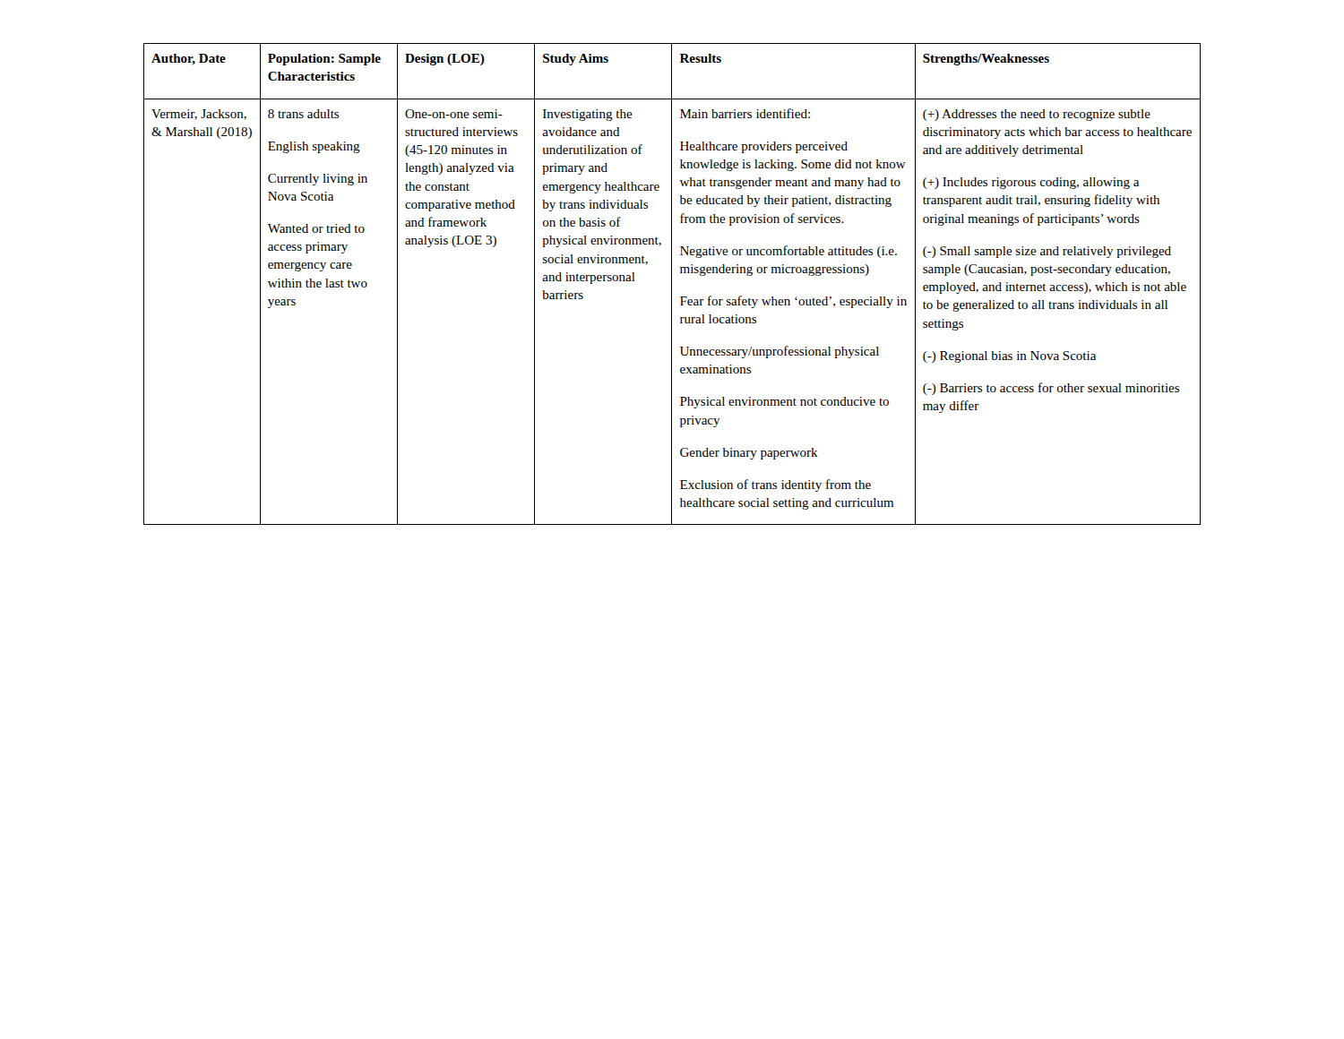| Author, Date | Population: Sample Characteristics | Design (LOE) | Study Aims | Results | Strengths/Weaknesses |
| --- | --- | --- | --- | --- | --- |
| Vermeir, Jackson, & Marshall (2018) | 8 trans adults English speaking Currently living in Nova Scotia Wanted or tried to access primary emergency care within the last two years | One-on-one semi-structured interviews (45-120 minutes in length) analyzed via the constant comparative method and framework analysis (LOE 3) | Investigating the avoidance and underutilization of primary and emergency healthcare by trans individuals on the basis of physical environment, social environment, and interpersonal barriers | Main barriers identified: Healthcare providers perceived knowledge is lacking. Some did not know what transgender meant and many had to be educated by their patient, distracting from the provision of services. Negative or uncomfortable attitudes (i.e. misgendering or microaggressions) Fear for safety when ‘outed’, especially in rural locations Unnecessary/unprofessional physical examinations Physical environment not conducive to privacy Gender binary paperwork Exclusion of trans identity from the healthcare social setting and curriculum | (+) Addresses the need to recognize subtle discriminatory acts which bar access to healthcare and are additively detrimental (+) Includes rigorous coding, allowing a transparent audit trail, ensuring fidelity with original meanings of participants’ words (-) Small sample size and relatively privileged sample (Caucasian, post-secondary education, employed, and internet access), which is not able to be generalized to all trans individuals in all settings (-) Regional bias in Nova Scotia (-) Barriers to access for other sexual minorities may differ |